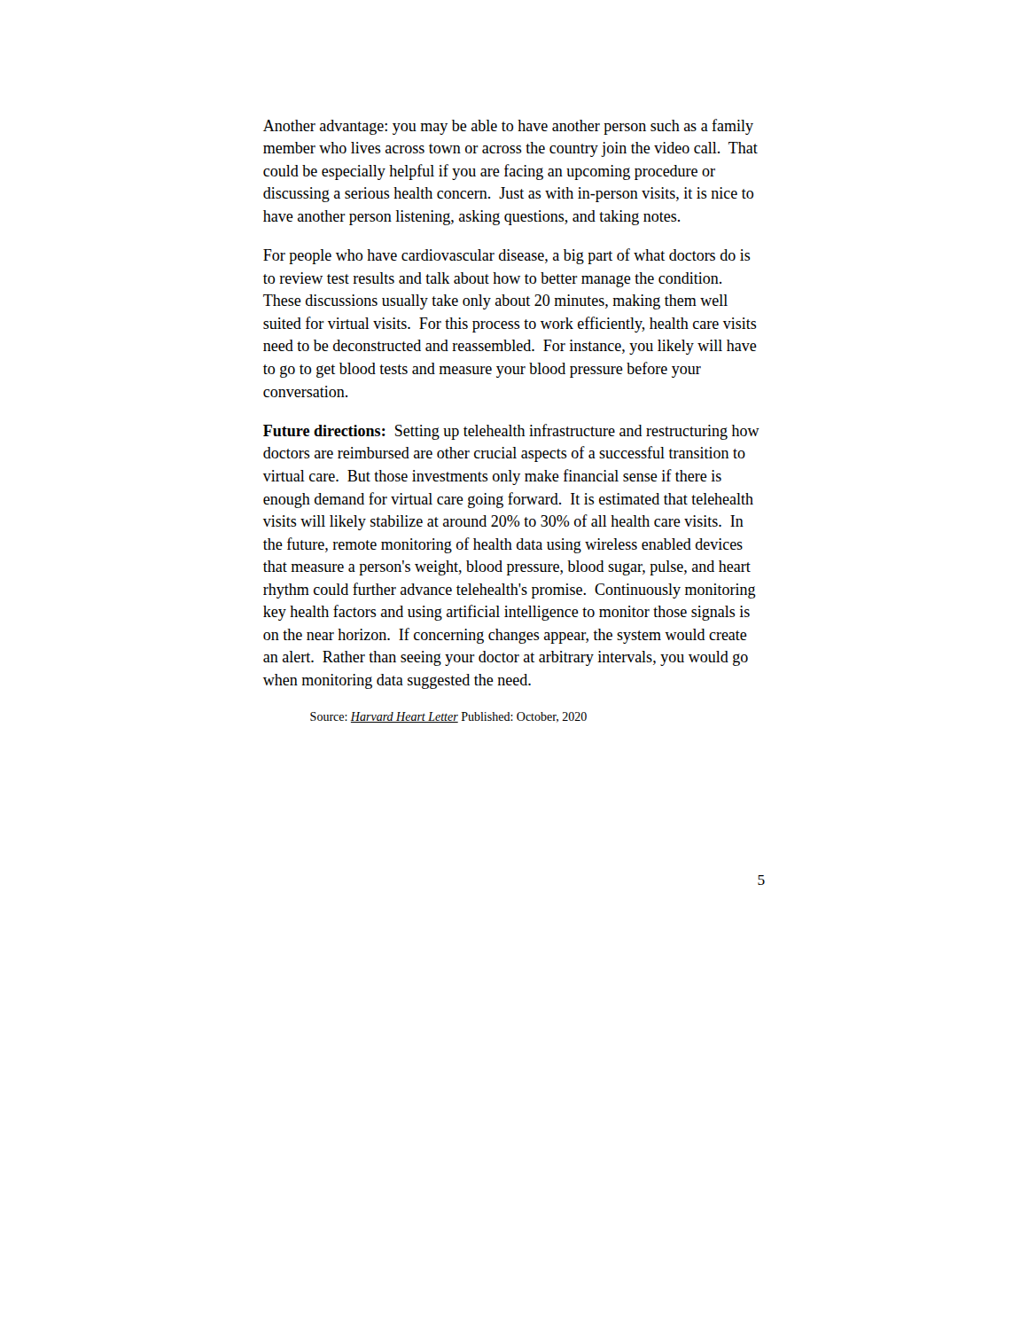Another advantage: you may be able to have another person such as a family member who lives across town or across the country join the video call. That could be especially helpful if you are facing an upcoming procedure or discussing a serious health concern. Just as with in-person visits, it is nice to have another person listening, asking questions, and taking notes.
For people who have cardiovascular disease, a big part of what doctors do is to review test results and talk about how to better manage the condition. These discussions usually take only about 20 minutes, making them well suited for virtual visits. For this process to work efficiently, health care visits need to be deconstructed and reassembled. For instance, you likely will have to go to get blood tests and measure your blood pressure before your conversation.
Future directions: Setting up telehealth infrastructure and restructuring how doctors are reimbursed are other crucial aspects of a successful transition to virtual care. But those investments only make financial sense if there is enough demand for virtual care going forward. It is estimated that telehealth visits will likely stabilize at around 20% to 30% of all health care visits. In the future, remote monitoring of health data using wireless enabled devices that measure a person's weight, blood pressure, blood sugar, pulse, and heart rhythm could further advance telehealth's promise. Continuously monitoring key health factors and using artificial intelligence to monitor those signals is on the near horizon. If concerning changes appear, the system would create an alert. Rather than seeing your doctor at arbitrary intervals, you would go when monitoring data suggested the need.
Source: Harvard Heart Letter Published: October, 2020
5